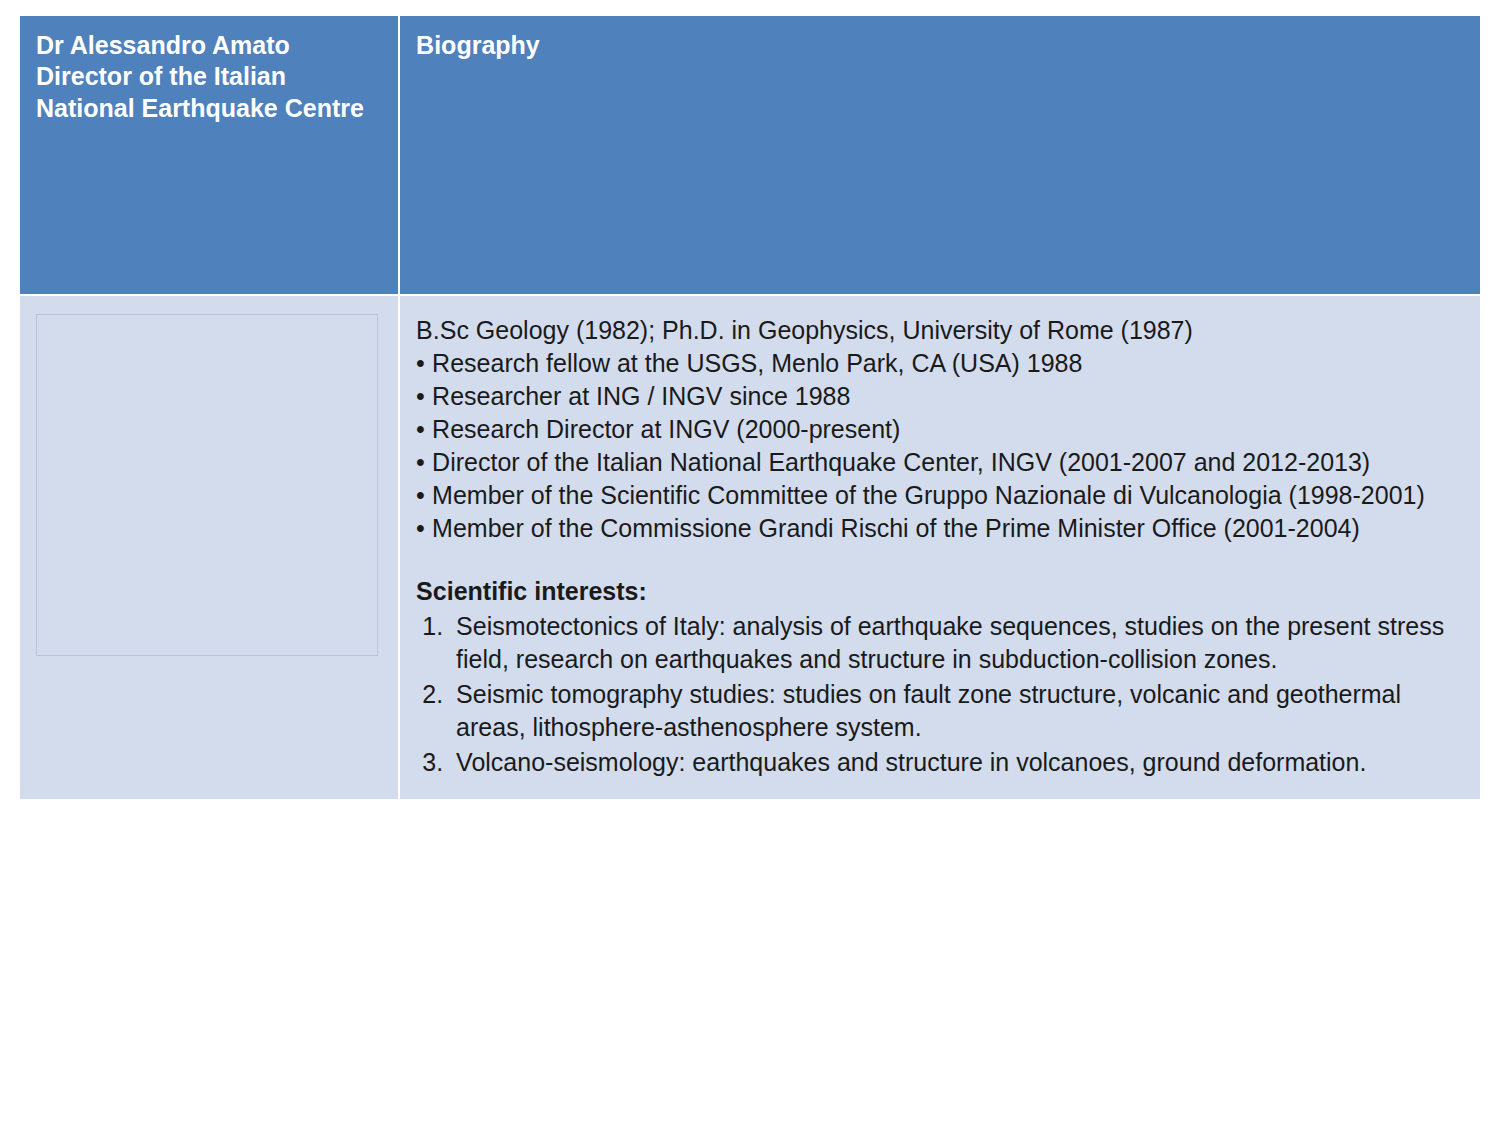| Dr Alessandro Amato Director of the Italian National Earthquake Centre | Biography |
| --- | --- |
| | B.Sc Geology (1982); Ph.D. in Geophysics, University of Rome (1987) Research fellow at the USGS, Menlo Park, CA (USA) 1988 Researcher at ING / INGV since 1988 Research Director at INGV (2000-present) Director of the Italian National Earthquake Center, INGV (2001-2007 and 2012-2013) Member of the Scientific Committee of the Gruppo Nazionale di Vulcanologia (1998-2001) Member of the Commissione Grandi Rischi of the Prime Minister Office (2001-2004) Scientific interests: Seismotectonics of Italy: analysis of earthquake sequences, studies on the present stress field, research on earthquakes and structure in subduction-collision zones. Seismic tomography studies: studies on fault zone structure, volcanic and geothermal areas, lithosphere-asthenosphere system. Volcano-seismology: earthquakes and structure in volcanoes, ground deformation. |